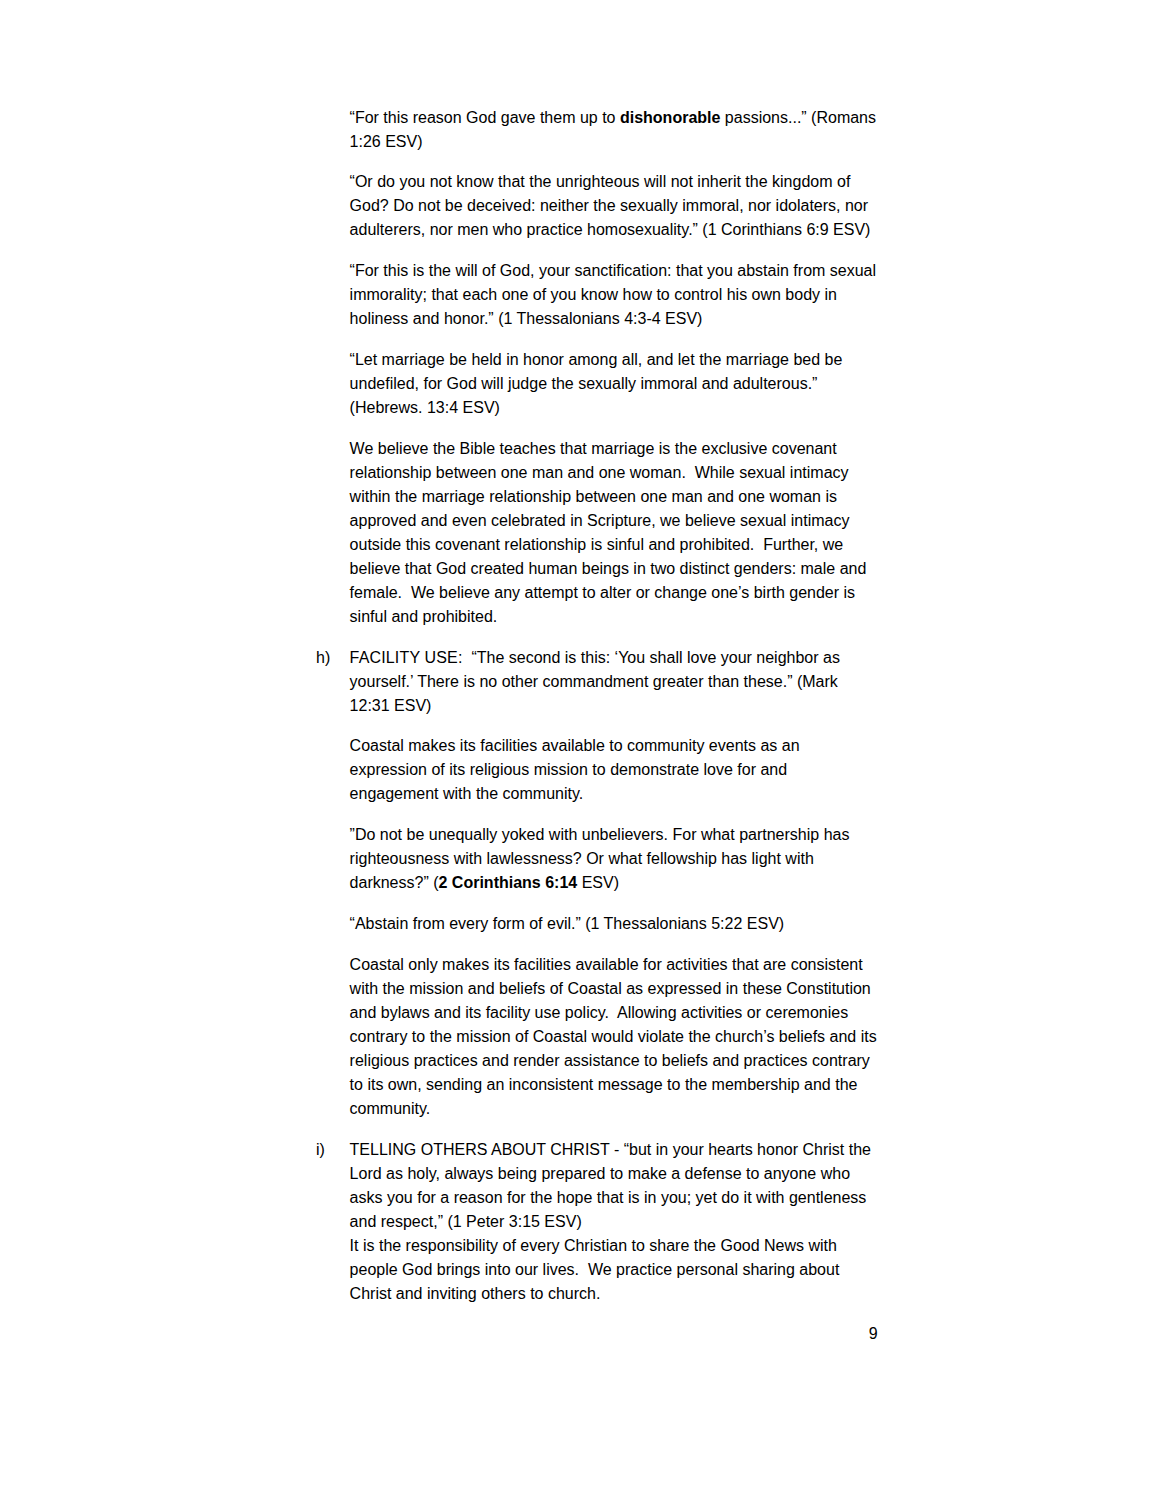“For this reason God gave them up to dishonorable passions...” (Romans 1:26 ESV)
“Or do you not know that the unrighteous will not inherit the kingdom of God? Do not be deceived: neither the sexually immoral, nor idolaters, nor adulterers, nor men who practice homosexuality.” (1 Corinthians 6:9 ESV)
“For this is the will of God, your sanctification: that you abstain from sexual immorality; that each one of you know how to control his own body in holiness and honor.” (1 Thessalonians 4:3-4 ESV)
“Let marriage be held in honor among all, and let the marriage bed be undefiled, for God will judge the sexually immoral and adulterous.” (Hebrews. 13:4 ESV)
We believe the Bible teaches that marriage is the exclusive covenant relationship between one man and one woman. While sexual intimacy within the marriage relationship between one man and one woman is approved and even celebrated in Scripture, we believe sexual intimacy outside this covenant relationship is sinful and prohibited. Further, we believe that God created human beings in two distinct genders: male and female. We believe any attempt to alter or change one’s birth gender is sinful and prohibited.
h)
FACILITY USE: “The second is this: ‘You shall love your neighbor as yourself.’ There is no other commandment greater than these.” (Mark 12:31 ESV)
Coastal makes its facilities available to community events as an expression of its religious mission to demonstrate love for and engagement with the community.
”Do not be unequally yoked with unbelievers. For what partnership has righteousness with lawlessness? Or what fellowship has light with darkness?” (2 Corinthians 6:14 ESV)
“Abstain from every form of evil.” (1 Thessalonians 5:22 ESV)
Coastal only makes its facilities available for activities that are consistent with the mission and beliefs of Coastal as expressed in these Constitution and bylaws and its facility use policy. Allowing activities or ceremonies contrary to the mission of Coastal would violate the church’s beliefs and its religious practices and render assistance to beliefs and practices contrary to its own, sending an inconsistent message to the membership and the community.
i)
TELLING OTHERS ABOUT CHRIST - “but in your hearts honor Christ the Lord as holy, always being prepared to make a defense to anyone who asks you for a reason for the hope that is in you; yet do it with gentleness and respect,” (1 Peter 3:15 ESV)
It is the responsibility of every Christian to share the Good News with people God brings into our lives. We practice personal sharing about Christ and inviting others to church.
9